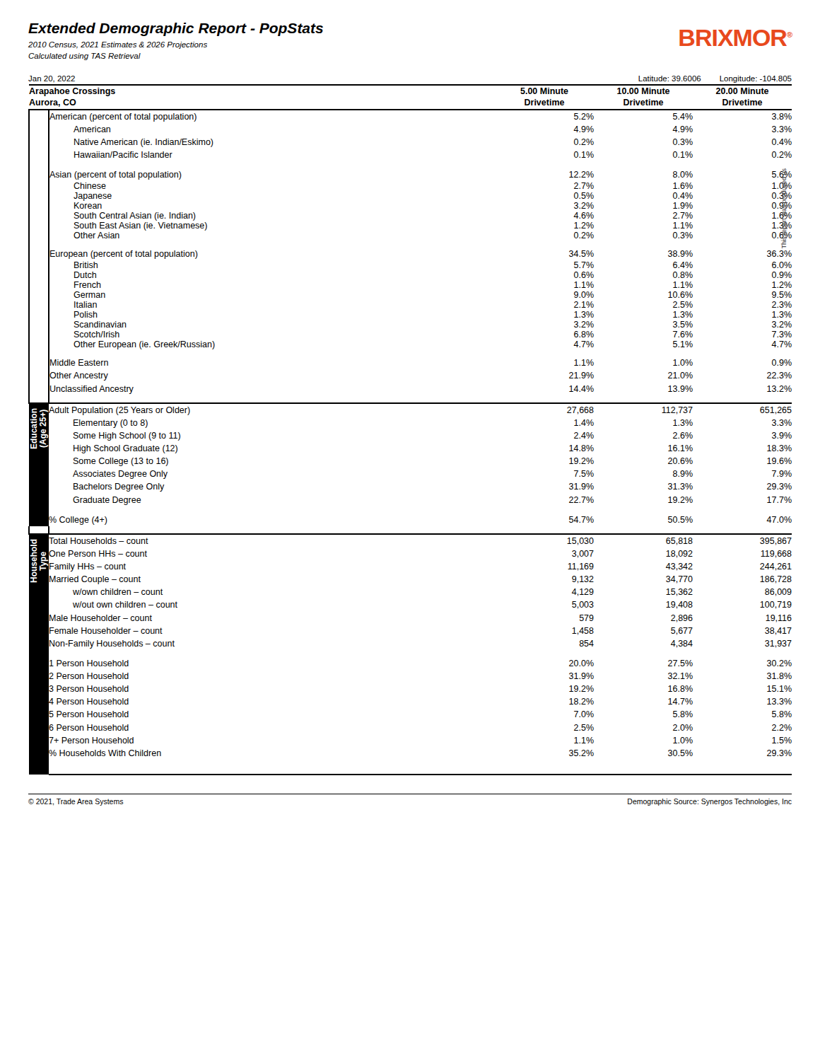Extended Demographic Report - PopStats
2010 Census, 2021 Estimates & 2026 Projections
Calculated using TAS Retrieval
BRIXMOR®
Jan 20, 2022
Latitude: 39.6006 Longitude: -104.805
This report was produced us
| Arapahoe Crossings Aurora, CO | 5.00 Minute Drivetime | 10.00 Minute Drivetime | 20.00 Minute Drivetime |
| | American (percent of total population) | 5.2% | 5.4% | 3.8% |
| | American | 4.9% | 4.9% | 3.3% |
| | Native American (ie. Indian/Eskimo) | 0.2% | 0.3% | 0.4% |
| | Hawaiian/Pacific Islander | 0.1% | 0.1% | 0.2% |
| | Asian (percent of total population) | 12.2% | 8.0% | 5.6% |
| | Chinese | 2.7% | 1.6% | 1.0% |
| | Japanese | 0.5% | 0.4% | 0.3% |
| | Korean | 3.2% | 1.9% | 0.9% |
| | South Central Asian (ie. Indian) | 4.6% | 2.7% | 1.6% |
| | South East Asian (ie. Vietnamese) | 1.2% | 1.1% | 1.3% |
| | Other Asian | 0.2% | 0.3% | 0.6% |
| | European (percent of total population) | 34.5% | 38.9% | 36.3% |
| | British | 5.7% | 6.4% | 6.0% |
| | Dutch | 0.6% | 0.8% | 0.9% |
| | French | 1.1% | 1.1% | 1.2% |
| | German | 9.0% | 10.6% | 9.5% |
| | Italian | 2.1% | 2.5% | 2.3% |
| | Polish | 1.3% | 1.3% | 1.3% |
| | Scandinavian | 3.2% | 3.5% | 3.2% |
| | Scotch/Irish | 6.8% | 7.6% | 7.3% |
| | Other European (ie. Greek/Russian) | 4.7% | 5.1% | 4.7% |
| | Middle Eastern | 1.1% | 1.0% | 0.9% |
| | Other Ancestry | 21.9% | 21.0% | 22.3% |
| | Unclassified Ancestry | 14.4% | 13.9% | 13.2% |
| Education (Age 25+) | Adult Population (25 Years or Older) | 27,668 | 112,737 | 651,265 |
| Elementary (0 to 8) | 1.4% | 1.3% | 3.3% |
| Some High School (9 to 11) | 2.4% | 2.6% | 3.9% |
| High School Graduate (12) | 14.8% | 16.1% | 18.3% |
| Some College (13 to 16) | 19.2% | 20.6% | 19.6% |
| Associates Degree Only | 7.5% | 8.9% | 7.9% |
| Bachelors Degree Only | 31.9% | 31.3% | 29.3% |
| Graduate Degree | 22.7% | 19.2% | 17.7% |
| % College (4+) | 54.7% | 50.5% | 47.0% |
| Household Type | Total Households – count | 15,030 | 65,818 | 395,867 |
| One Person HHs – count | 3,007 | 18,092 | 119,668 |
| Family HHs – count | 11,169 | 43,342 | 244,261 |
| Married Couple – count | 9,132 | 34,770 | 186,728 |
| w/own children – count | 4,129 | 15,362 | 86,009 |
| w/out own children – count | 5,003 | 19,408 | 100,719 |
| Male Householder – count | 579 | 2,896 | 19,116 |
| Female Householder – count | 1,458 | 5,677 | 38,417 |
| Non-Family Households – count | 854 | 4,384 | 31,937 |
| 1 Person Household | 20.0% | 27.5% | 30.2% |
| 2 Person Household | 31.9% | 32.1% | 31.8% |
| 3 Person Household | 19.2% | 16.8% | 15.1% |
| 4 Person Household | 18.2% | 14.7% | 13.3% |
| 5 Person Household | 7.0% | 5.8% | 5.8% |
| 6 Person Household | 2.5% | 2.0% | 2.2% |
| 7+ Person Household | 1.1% | 1.0% | 1.5% |
| % Households With Children | 35.2% | 30.5% | 29.3% |
© 2021, Trade Area Systems
Demographic Source: Synergos Technologies, Inc